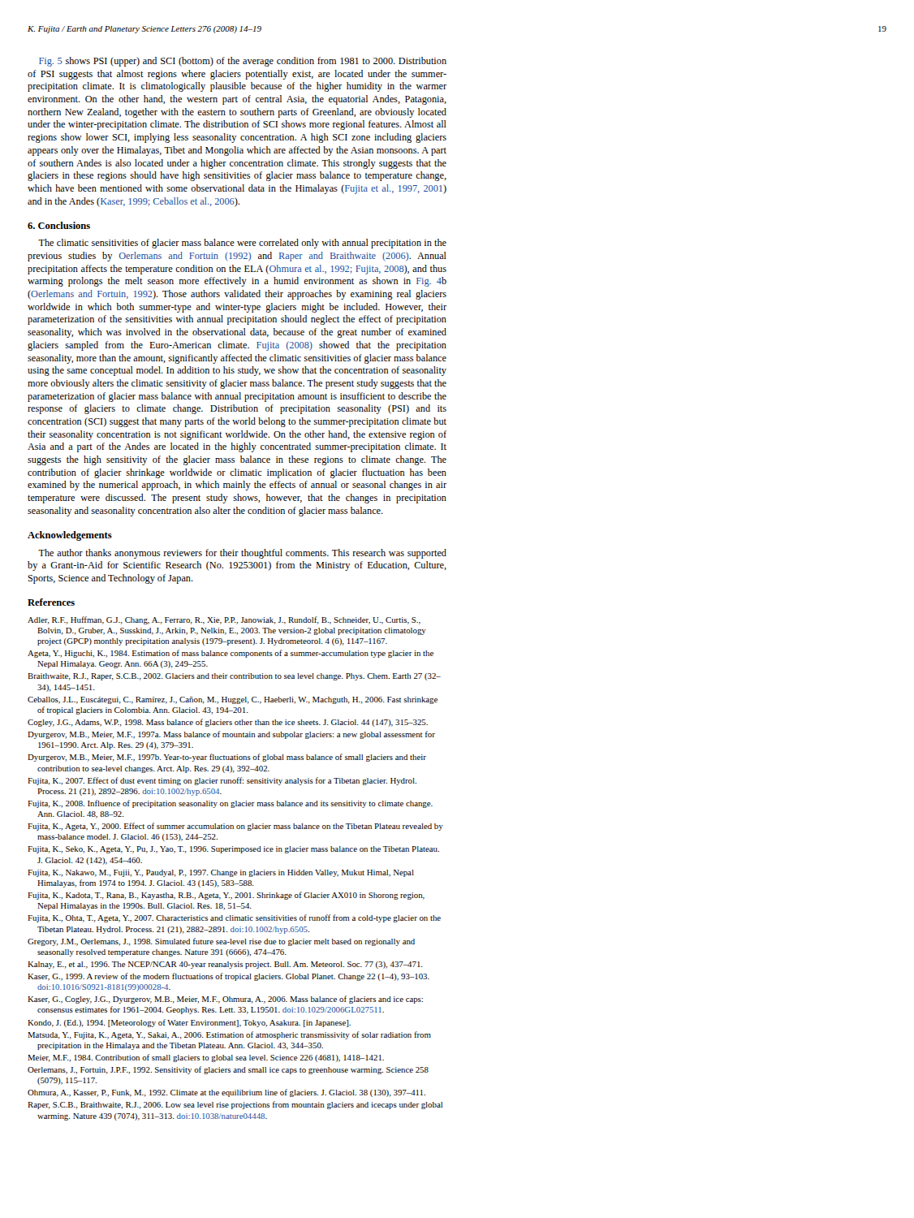K. Fujita / Earth and Planetary Science Letters 276 (2008) 14–19 19
Fig. 5 shows PSI (upper) and SCI (bottom) of the average condition from 1981 to 2000. Distribution of PSI suggests that almost regions where glaciers potentially exist, are located under the summer-precipitation climate. It is climatologically plausible because of the higher humidity in the warmer environment. On the other hand, the western part of central Asia, the equatorial Andes, Patagonia, northern New Zealand, together with the eastern to southern parts of Greenland, are obviously located under the winter-precipitation climate. The distribution of SCI shows more regional features. Almost all regions show lower SCI, implying less seasonality concentration. A high SCI zone including glaciers appears only over the Himalayas, Tibet and Mongolia which are affected by the Asian monsoons. A part of southern Andes is also located under a higher concentration climate. This strongly suggests that the glaciers in these regions should have high sensitivities of glacier mass balance to temperature change, which have been mentioned with some observational data in the Himalayas (Fujita et al., 1997, 2001) and in the Andes (Kaser, 1999; Ceballos et al., 2006).
6. Conclusions
The climatic sensitivities of glacier mass balance were correlated only with annual precipitation in the previous studies by Oerlemans and Fortuin (1992) and Raper and Braithwaite (2006). Annual precipitation affects the temperature condition on the ELA (Ohmura et al., 1992; Fujita, 2008), and thus warming prolongs the melt season more effectively in a humid environment as shown in Fig. 4b (Oerlemans and Fortuin, 1992). Those authors validated their approaches by examining real glaciers worldwide in which both summer-type and winter-type glaciers might be included. However, their parameterization of the sensitivities with annual precipitation should neglect the effect of precipitation seasonality, which was involved in the observational data, because of the great number of examined glaciers sampled from the Euro-American climate. Fujita (2008) showed that the precipitation seasonality, more than the amount, significantly affected the climatic sensitivities of glacier mass balance using the same conceptual model. In addition to his study, we show that the concentration of seasonality more obviously alters the climatic sensitivity of glacier mass balance. The present study suggests that the parameterization of glacier mass balance with annual precipitation amount is insufficient to describe the response of glaciers to climate change. Distribution of precipitation seasonality (PSI) and its concentration (SCI) suggest that many parts of the world belong to the summer-precipitation climate but their seasonality concentration is not significant worldwide. On the other hand, the extensive region of Asia and a part of the Andes are located in the highly concentrated summer-precipitation climate. It suggests the high sensitivity of the glacier mass balance in these regions to climate change. The contribution of glacier shrinkage worldwide or climatic implication of glacier fluctuation has been examined by the numerical approach, in which mainly the effects of annual or seasonal changes in air temperature were discussed. The present study shows, however, that the changes in precipitation seasonality and seasonality concentration also alter the condition of glacier mass balance.
Acknowledgements
The author thanks anonymous reviewers for their thoughtful comments. This research was supported by a Grant-in-Aid for Scientific Research (No. 19253001) from the Ministry of Education, Culture, Sports, Science and Technology of Japan.
References
Adler, R.F., Huffman, G.J., Chang, A., Ferraro, R., Xie, P.P., Janowiak, J., Rundolf, B., Schneider, U., Curtis, S., Bolvin, D., Gruber, A., Susskind, J., Arkin, P., Nelkin, E., 2003. The version-2 global precipitation climatology project (GPCP) monthly precipitation analysis (1979–present). J. Hydrometeorol. 4 (6), 1147–1167.
Ageta, Y., Higuchi, K., 1984. Estimation of mass balance components of a summer-accumulation type glacier in the Nepal Himalaya. Geogr. Ann. 66A (3), 249–255.
Braithwaite, R.J., Raper, S.C.B., 2002. Glaciers and their contribution to sea level change. Phys. Chem. Earth 27 (32–34), 1445–1451.
Ceballos, J.L., Euscátegui, C., Ramírez, J., Cañon, M., Huggel, C., Haeberli, W., Machguth, H., 2006. Fast shrinkage of tropical glaciers in Colombia. Ann. Glaciol. 43, 194–201.
Cogley, J.G., Adams, W.P., 1998. Mass balance of glaciers other than the ice sheets. J. Glaciol. 44 (147), 315–325.
Dyurgerov, M.B., Meier, M.F., 1997a. Mass balance of mountain and subpolar glaciers: a new global assessment for 1961–1990. Arct. Alp. Res. 29 (4), 379–391.
Dyurgerov, M.B., Meier, M.F., 1997b. Year-to-year fluctuations of global mass balance of small glaciers and their contribution to sea-level changes. Arct. Alp. Res. 29 (4), 392–402.
Fujita, K., 2007. Effect of dust event timing on glacier runoff: sensitivity analysis for a Tibetan glacier. Hydrol. Process. 21 (21), 2892–2896. doi:10.1002/hyp.6504.
Fujita, K., 2008. Influence of precipitation seasonality on glacier mass balance and its sensitivity to climate change. Ann. Glaciol. 48, 88–92.
Fujita, K., Ageta, Y., 2000. Effect of summer accumulation on glacier mass balance on the Tibetan Plateau revealed by mass-balance model. J. Glaciol. 46 (153), 244–252.
Fujita, K., Seko, K., Ageta, Y., Pu, J., Yao, T., 1996. Superimposed ice in glacier mass balance on the Tibetan Plateau. J. Glaciol. 42 (142), 454–460.
Fujita, K., Nakawo, M., Fujii, Y., Paudyal, P., 1997. Change in glaciers in Hidden Valley, Mukut Himal, Nepal Himalayas, from 1974 to 1994. J. Glaciol. 43 (145), 583–588.
Fujita, K., Kadota, T., Rana, B., Kayastha, R.B., Ageta, Y., 2001. Shrinkage of Glacier AX010 in Shorong region, Nepal Himalayas in the 1990s. Bull. Glaciol. Res. 18, 51–54.
Fujita, K., Ohta, T., Ageta, Y., 2007. Characteristics and climatic sensitivities of runoff from a cold-type glacier on the Tibetan Plateau. Hydrol. Process. 21 (21), 2882–2891. doi:10.1002/hyp.6505.
Gregory, J.M., Oerlemans, J., 1998. Simulated future sea-level rise due to glacier melt based on regionally and seasonally resolved temperature changes. Nature 391 (6666), 474–476.
Kalnay, E., et al., 1996. The NCEP/NCAR 40-year reanalysis project. Bull. Am. Meteorol. Soc. 77 (3), 437–471.
Kaser, G., 1999. A review of the modern fluctuations of tropical glaciers. Global Planet. Change 22 (1–4), 93–103. doi:10.1016/S0921-8181(99)00028-4.
Kaser, G., Cogley, J.G., Dyurgerov, M.B., Meier, M.F., Ohmura, A., 2006. Mass balance of glaciers and ice caps: consensus estimates for 1961–2004. Geophys. Res. Lett. 33, L19501. doi:10.1029/2006GL027511.
Kondo, J. (Ed.), 1994. [Meteorology of Water Environment], Tokyo, Asakura. [in Japanese].
Matsuda, Y., Fujita, K., Ageta, Y., Sakai, A., 2006. Estimation of atmospheric transmissivity of solar radiation from precipitation in the Himalaya and the Tibetan Plateau. Ann. Glaciol. 43, 344–350.
Meier, M.F., 1984. Contribution of small glaciers to global sea level. Science 226 (4681), 1418–1421.
Oerlemans, J., Fortuin, J.P.F., 1992. Sensitivity of glaciers and small ice caps to greenhouse warming. Science 258 (5079), 115–117.
Ohmura, A., Kasser, P., Funk, M., 1992. Climate at the equilibrium line of glaciers. J. Glaciol. 38 (130), 397–411.
Raper, S.C.B., Braithwaite, R.J., 2006. Low sea level rise projections from mountain glaciers and icecaps under global warming. Nature 439 (7074), 311–313. doi:10.1038/nature04448.